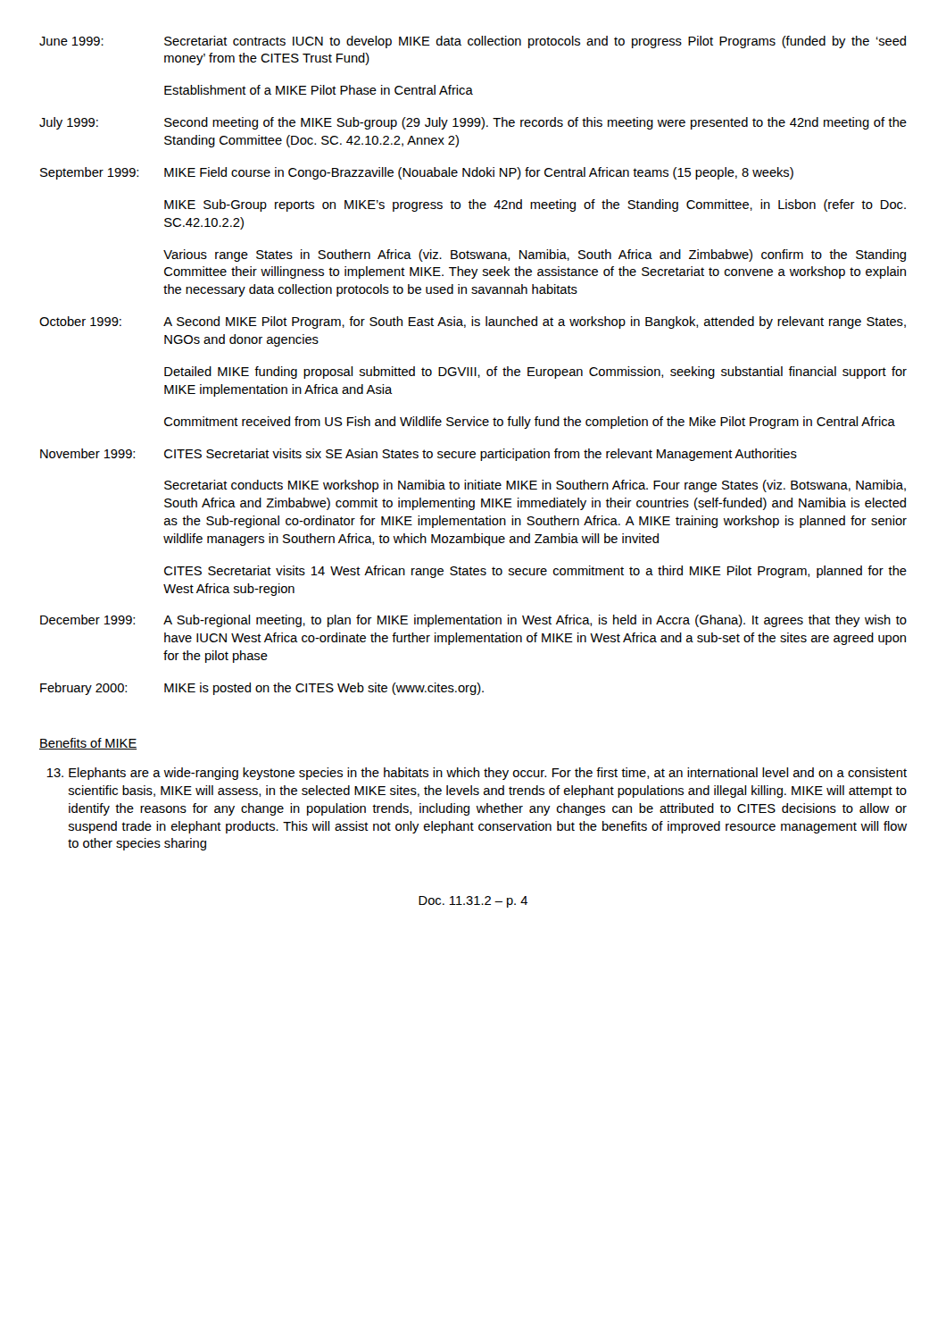| June 1999: | Secretariat contracts IUCN to develop MIKE data collection protocols and to progress Pilot Programs (funded by the ‘seed money’ from the CITES Trust Fund) Establishment of a MIKE Pilot Phase in Central Africa |
| July 1999: | Second meeting of the MIKE Sub-group (29 July 1999). The records of this meeting were presented to the 42nd meeting of the Standing Committee (Doc. SC. 42.10.2.2, Annex 2) |
| September 1999: | MIKE Field course in Congo-Brazzaville (Nouabale Ndoki NP) for Central African teams (15 people, 8 weeks) MIKE Sub-Group reports on MIKE’s progress to the 42nd meeting of the Standing Committee, in Lisbon (refer to Doc. SC.42.10.2.2) Various range States in Southern Africa (viz. Botswana, Namibia, South Africa and Zimbabwe) confirm to the Standing Committee their willingness to implement MIKE. They seek the assistance of the Secretariat to convene a workshop to explain the necessary data collection protocols to be used in savannah habitats |
| October 1999: | A Second MIKE Pilot Program, for South East Asia, is launched at a workshop in Bangkok, attended by relevant range States, NGOs and donor agencies Detailed MIKE funding proposal submitted to DGVIII, of the European Commission, seeking substantial financial support for MIKE implementation in Africa and Asia Commitment received from US Fish and Wildlife Service to fully fund the completion of the Mike Pilot Program in Central Africa |
| November 1999: | CITES Secretariat visits six SE Asian States to secure participation from the relevant Management Authorities Secretariat conducts MIKE workshop in Namibia to initiate MIKE in Southern Africa. Four range States (viz. Botswana, Namibia, South Africa and Zimbabwe) commit to implementing MIKE immediately in their countries (self-funded) and Namibia is elected as the Sub-regional co-ordinator for MIKE implementation in Southern Africa. A MIKE training workshop is planned for senior wildlife managers in Southern Africa, to which Mozambique and Zambia will be invited CITES Secretariat visits 14 West African range States to secure commitment to a third MIKE Pilot Program, planned for the West Africa sub-region |
| December 1999: | A Sub-regional meeting, to plan for MIKE implementation in West Africa, is held in Accra (Ghana). It agrees that they wish to have IUCN West Africa co-ordinate the further implementation of MIKE in West Africa and a sub-set of the sites are agreed upon for the pilot phase |
| February 2000: | MIKE is posted on the CITES Web site (www.cites.org). |
Benefits of MIKE
Elephants are a wide-ranging keystone species in the habitats in which they occur. For the first time, at an international level and on a consistent scientific basis, MIKE will assess, in the selected MIKE sites, the levels and trends of elephant populations and illegal killing. MIKE will attempt to identify the reasons for any change in population trends, including whether any changes can be attributed to CITES decisions to allow or suspend trade in elephant products. This will assist not only elephant conservation but the benefits of improved resource management will flow to other species sharing
Doc. 11.31.2 – p. 4